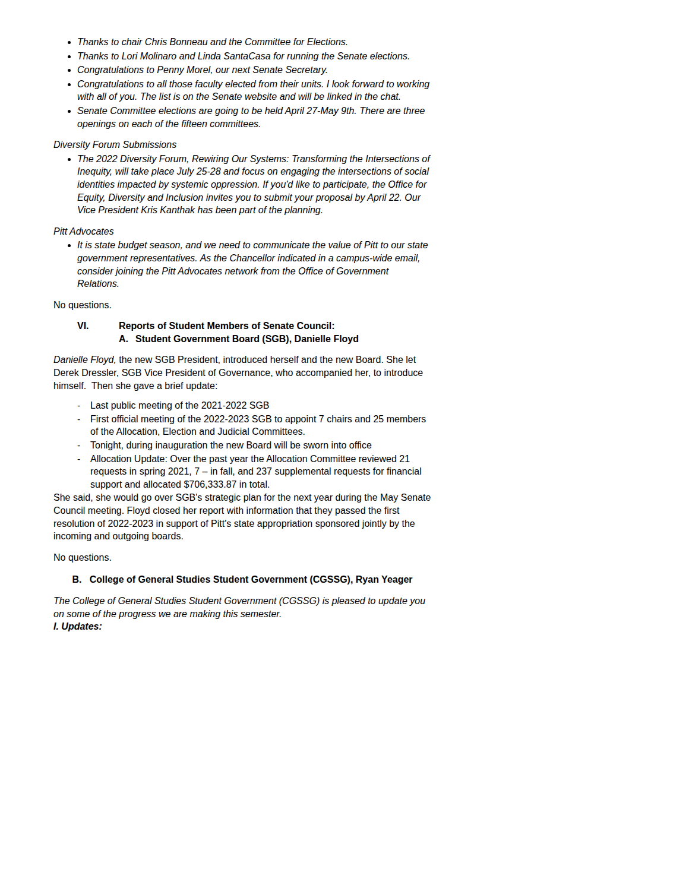Thanks to chair Chris Bonneau and the Committee for Elections.
Thanks to Lori Molinaro and Linda SantaCasa for running the Senate elections.
Congratulations to Penny Morel, our next Senate Secretary.
Congratulations to all those faculty elected from their units. I look forward to working with all of you. The list is on the Senate website and will be linked in the chat.
Senate Committee elections are going to be held April 27-May 9th. There are three openings on each of the fifteen committees.
Diversity Forum Submissions
The 2022 Diversity Forum, Rewiring Our Systems: Transforming the Intersections of Inequity, will take place July 25-28 and focus on engaging the intersections of social identities impacted by systemic oppression. If you'd like to participate, the Office for Equity, Diversity and Inclusion invites you to submit your proposal by April 22. Our Vice President Kris Kanthak has been part of the planning.
Pitt Advocates
It is state budget season, and we need to communicate the value of Pitt to our state government representatives. As the Chancellor indicated in a campus-wide email, consider joining the Pitt Advocates network from the Office of Government Relations.
No questions.
VI.
Reports of Student Members of Senate Council:
A.
Student Government Board (SGB), Danielle Floyd
Danielle Floyd, the new SGB President, introduced herself and the new Board. She let Derek Dressler, SGB Vice President of Governance, who accompanied her, to introduce himself. Then she gave a brief update:
Last public meeting of the 2021-2022 SGB
First official meeting of the 2022-2023 SGB to appoint 7 chairs and 25 members of the Allocation, Election and Judicial Committees.
Tonight, during inauguration the new Board will be sworn into office
Allocation Update: Over the past year the Allocation Committee reviewed 21 requests in spring 2021, 7 – in fall, and 237 supplemental requests for financial support and allocated $706,333.87 in total.
She said, she would go over SGB's strategic plan for the next year during the May Senate Council meeting. Floyd closed her report with information that they passed the first resolution of 2022-2023 in support of Pitt's state appropriation sponsored jointly by the incoming and outgoing boards.
No questions.
B. College of General Studies Student Government (CGSSG), Ryan Yeager
The College of General Studies Student Government (CGSSG) is pleased to update you on some of the progress we are making this semester.
I. Updates: